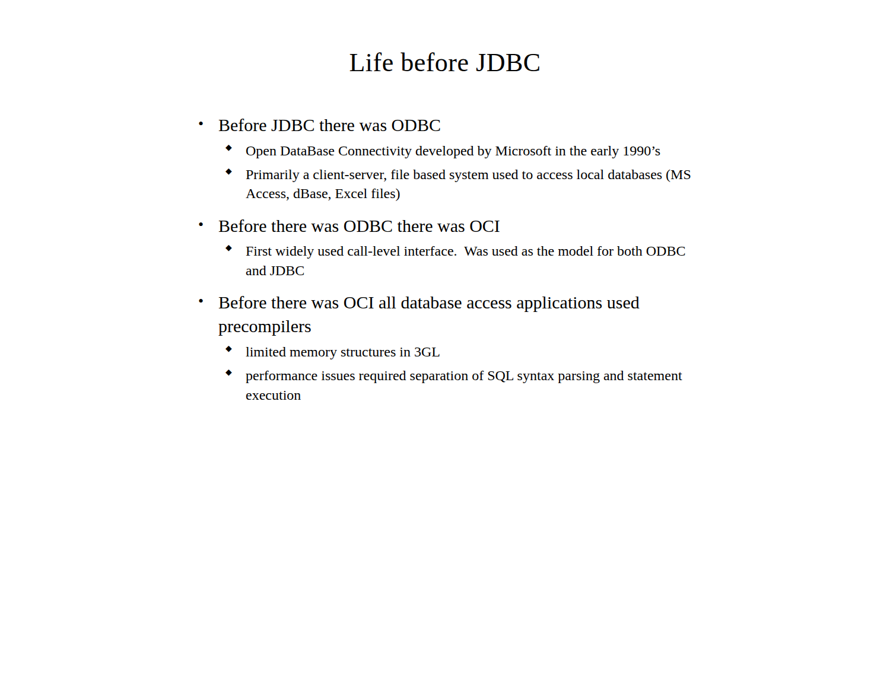Life before JDBC
Before JDBC there was ODBC
Open DataBase Connectivity developed by Microsoft in the early 1990’s
Primarily a client-server, file based system used to access local databases (MS Access, dBase, Excel files)
Before there was ODBC there was OCI
First widely used call-level interface. Was used as the model for both ODBC and JDBC
Before there was OCI all database access applications used precompilers
limited memory structures in 3GL
performance issues required separation of SQL syntax parsing and statement execution